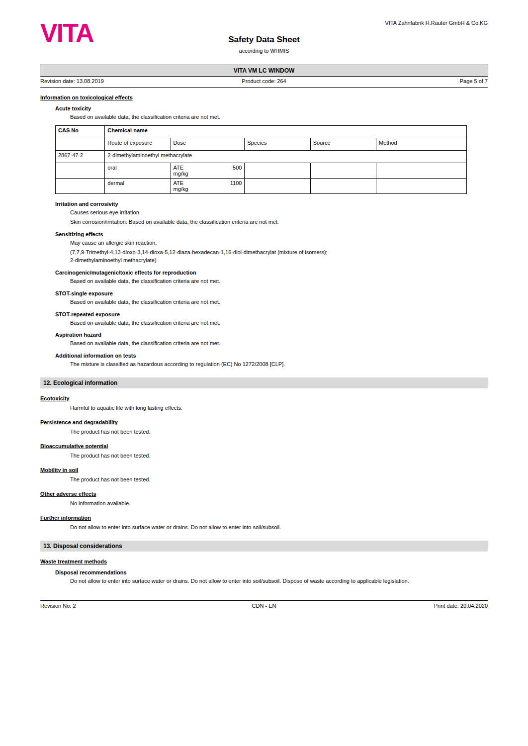VITA
VITA Zahnfabrik H.Rauter GmbH & Co.KG
Safety Data Sheet
according to WHMIS
VITA VM LC WINDOW
Revision date: 13.08.2019
Product code: 264
Page 5 of 7
Information on toxicological effects
Acute toxicity
Based on available data, the classification criteria are not met.
| CAS No | Chemical name |
| --- | --- |
| | Route of exposure | Dose | Species | Source | Method |
| 2867-47-2 | 2-dimethylaminoethyl methacrylate |
| | oral | ATE 500 mg/kg | | | |
| | dermal | ATE 1100 mg/kg | | | |
Irritation and corrosivity
Causes serious eye irritation.
Skin corrosion/irritation: Based on available data, the classification criteria are not met.
Sensitizing effects
May cause an allergic skin reaction.
(7,7,9-Trimethyl-4,13-dioxo-3,14-dioxa-5,12-diaza-hexadecan-1,16-diol-dimethacrylat (mixture of isomers);
2-dimethylaminoethyl methacrylate)
Carcinogenic/mutagenic/toxic effects for reproduction
Based on available data, the classification criteria are not met.
STOT-single exposure
Based on available data, the classification criteria are not met.
STOT-repeated exposure
Based on available data, the classification criteria are not met.
Aspiration hazard
Based on available data, the classification criteria are not met.
Additional information on tests
The mixture is classified as hazardous according to regulation (EC) No 1272/2008 [CLP].
12. Ecological information
Ecotoxicity
Harmful to aquatic life with long lasting effects.
Persistence and degradability
The product has not been tested.
Bioaccumulative potential
The product has not been tested.
Mobility in soil
The product has not been tested.
Other adverse effects
No information available.
Further information
Do not allow to enter into surface water or drains. Do not allow to enter into soil/subsoil.
13. Disposal considerations
Waste treatment methods
Disposal recommendations
Do not allow to enter into surface water or drains. Do not allow to enter into soil/subsoil. Dispose of waste according to applicable legislation.
Revision No: 2
CDN - EN
Print date: 20.04.2020